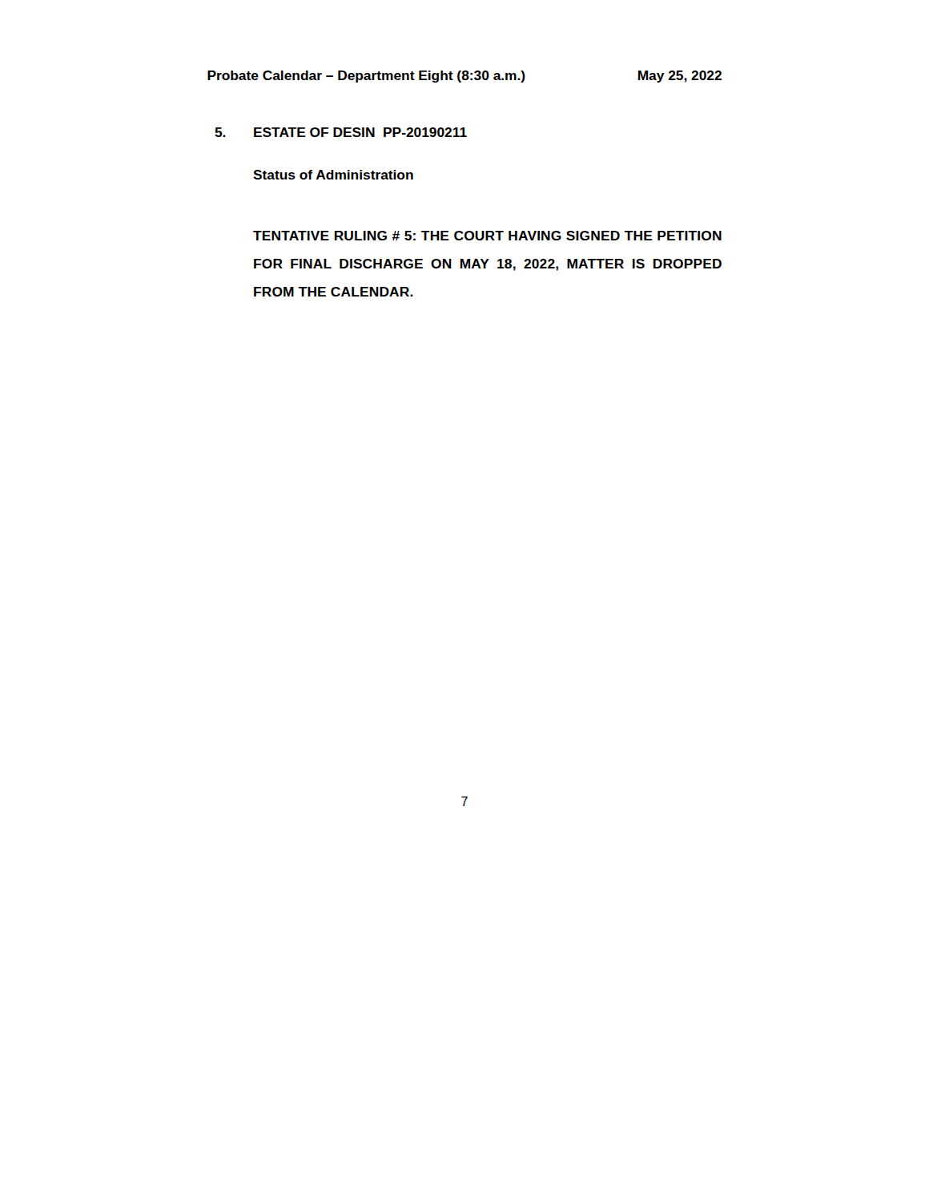Probate Calendar – Department Eight (8:30 a.m.) May 25, 2022
5. ESTATE OF DESIN PP-20190211
Status of Administration
TENTATIVE RULING # 5: THE COURT HAVING SIGNED THE PETITION FOR FINAL DISCHARGE ON MAY 18, 2022, MATTER IS DROPPED FROM THE CALENDAR.
7